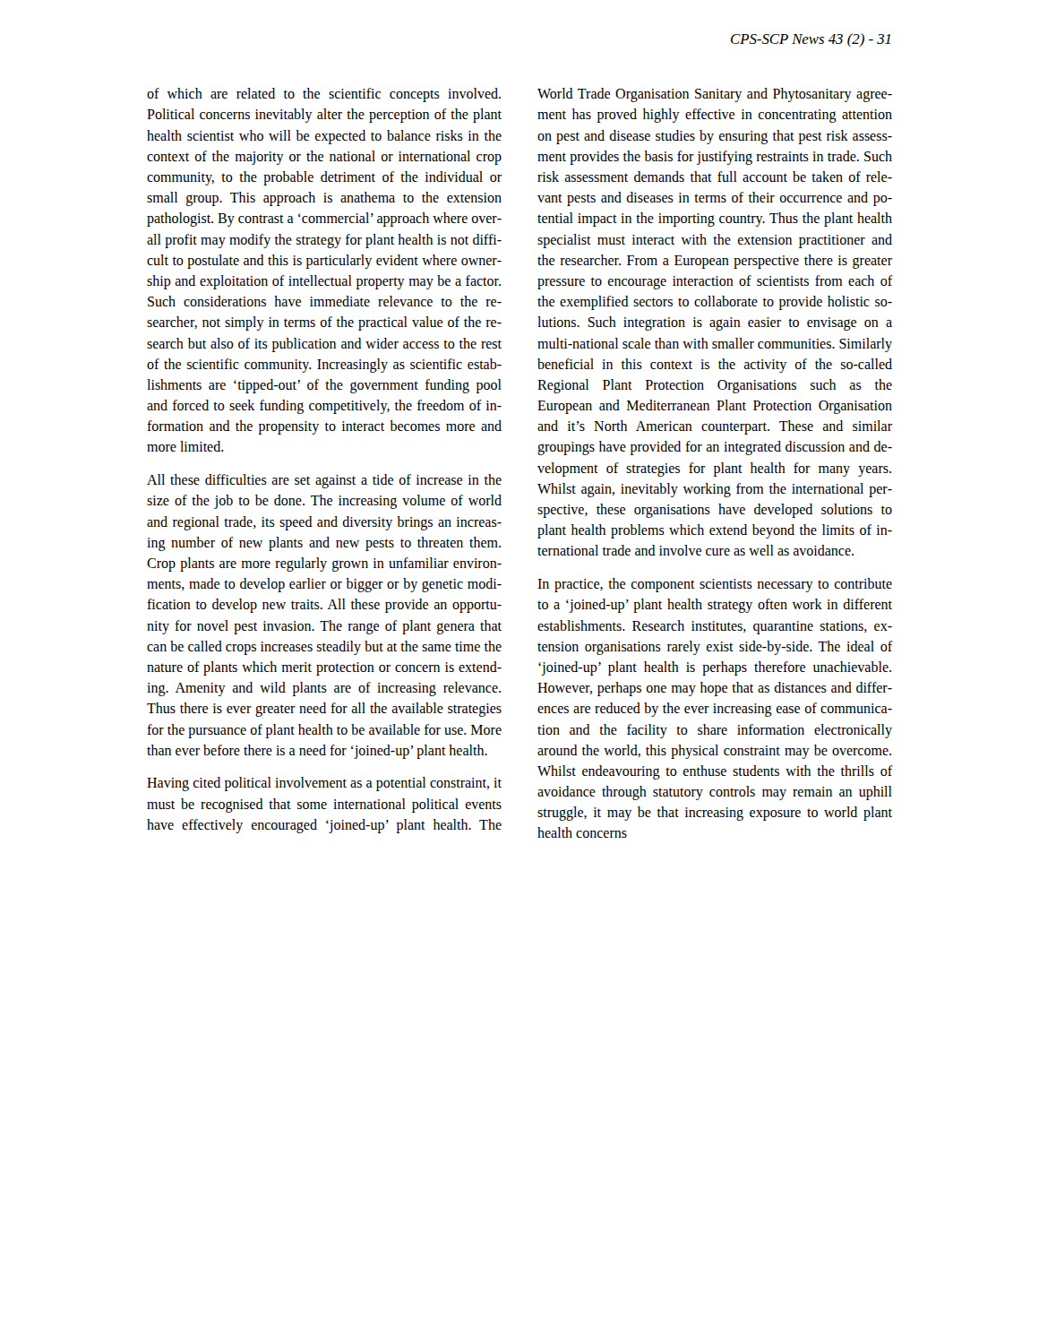CPS-SCP News 43 (2) - 31
of which are related to the scientific concepts involved. Political concerns inevitably alter the perception of the plant health scientist who will be expected to balance risks in the context of the majority or the national or international crop community, to the probable detriment of the individual or small group. This approach is anathema to the extension pathologist. By contrast a ‘commercial’ approach where overall profit may modify the strategy for plant health is not difficult to postulate and this is particularly evident where ownership and exploitation of intellectual property may be a factor. Such considerations have immediate relevance to the researcher, not simply in terms of the practical value of the research but also of its publication and wider access to the rest of the scientific community. Increasingly as scientific establishments are ‘tipped-out’ of the government funding pool and forced to seek funding competitively, the freedom of information and the propensity to interact becomes more and more limited.
All these difficulties are set against a tide of increase in the size of the job to be done. The increasing volume of world and regional trade, its speed and diversity brings an increasing number of new plants and new pests to threaten them. Crop plants are more regularly grown in unfamiliar environments, made to develop earlier or bigger or by genetic modification to develop new traits. All these provide an opportunity for novel pest invasion. The range of plant genera that can be called crops increases steadily but at the same time the nature of plants which merit protection or concern is extending. Amenity and wild plants are of increasing relevance. Thus there is ever greater need for all the available strategies for the pursuance of plant health to be available for use. More than ever before there is a need for ‘joined-up’ plant health.
Having cited political involvement as a potential constraint, it must be recognised that some international political events have effectively encouraged ‘joined-up’ plant health. The World Trade Organisation Sanitary and Phytosanitary agreement has proved highly effective in concentrating attention on pest and disease studies by ensuring that pest risk assessment provides the basis for justifying restraints in trade. Such risk assessment demands that full account be taken of relevant pests and diseases in terms of their occurrence and potential impact in the importing country. Thus the plant health specialist must interact with the extension practitioner and the researcher. From a European perspective there is greater pressure to encourage interaction of scientists from each of the exemplified sectors to collaborate to provide holistic solutions. Such integration is again easier to envisage on a multi-national scale than with smaller communities. Similarly beneficial in this context is the activity of the so-called Regional Plant Protection Organisations such as the European and Mediterranean Plant Protection Organisation and it’s North American counterpart. These and similar groupings have provided for an integrated discussion and development of strategies for plant health for many years. Whilst again, inevitably working from the international perspective, these organisations have developed solutions to plant health problems which extend beyond the limits of international trade and involve cure as well as avoidance.
In practice, the component scientists necessary to contribute to a ‘joined-up’ plant health strategy often work in different establishments. Research institutes, quarantine stations, extension organisations rarely exist side-by-side. The ideal of ‘joined-up’ plant health is perhaps therefore unachievable. However, perhaps one may hope that as distances and differences are reduced by the ever increasing ease of communication and the facility to share information electronically around the world, this physical constraint may be overcome. Whilst endeavouring to enthuse students with the thrills of avoidance through statutory controls may remain an uphill struggle, it may be that increasing exposure to world plant health concerns